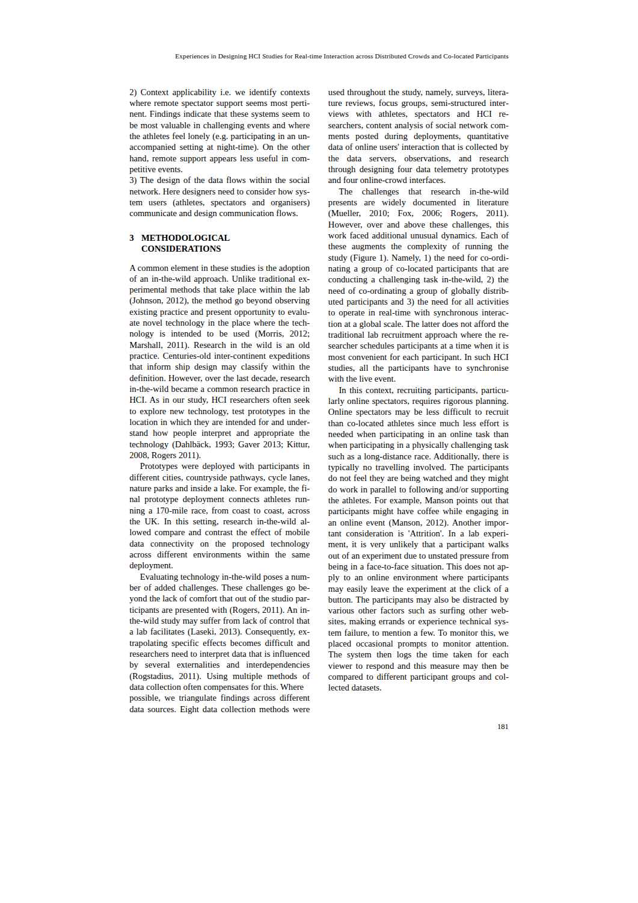Experiences in Designing HCI Studies for Real-time Interaction across Distributed Crowds and Co-located Participants
2) Context applicability i.e. we identify contexts where remote spectator support seems most pertinent. Findings indicate that these systems seem to be most valuable in challenging events and where the athletes feel lonely (e.g. participating in an unaccompanied setting at night-time). On the other hand, remote support appears less useful in competitive events.
3) The design of the data flows within the social network. Here designers need to consider how system users (athletes, spectators and organisers) communicate and design communication flows.
3 METHODOLOGICAL CONSIDERATIONS
A common element in these studies is the adoption of an in-the-wild approach. Unlike traditional experimental methods that take place within the lab (Johnson, 2012), the method go beyond observing existing practice and present opportunity to evaluate novel technology in the place where the technology is intended to be used (Morris, 2012; Marshall, 2011). Research in the wild is an old practice. Centuries-old inter-continent expeditions that inform ship design may classify within the definition. However, over the last decade, research in-the-wild became a common research practice in HCI. As in our study, HCI researchers often seek to explore new technology, test prototypes in the location in which they are intended for and understand how people interpret and appropriate the technology (Dahlbäck, 1993; Gaver 2013; Kittur, 2008, Rogers 2011).
Prototypes were deployed with participants in different cities, countryside pathways, cycle lanes, nature parks and inside a lake. For example, the final prototype deployment connects athletes running a 170-mile race, from coast to coast, across the UK. In this setting, research in-the-wild allowed compare and contrast the effect of mobile data connectivity on the proposed technology across different environments within the same deployment.
Evaluating technology in-the-wild poses a number of added challenges. These challenges go beyond the lack of comfort that out of the studio participants are presented with (Rogers, 2011). An in-the-wild study may suffer from lack of control that a lab facilitates (Laseki, 2013). Consequently, extrapolating specific effects becomes difficult and researchers need to interpret data that is influenced by several externalities and interdependencies (Rogstadius, 2011). Using multiple methods of data collection often compensates for this. Where
possible, we triangulate findings across different data sources. Eight data collection methods were used throughout the study, namely, surveys, literature reviews, focus groups, semi-structured interviews with athletes, spectators and HCI researchers, content analysis of social network comments posted during deployments, quantitative data of online users' interaction that is collected by the data servers, observations, and research through designing four data telemetry prototypes and four online-crowd interfaces.
The challenges that research in-the-wild presents are widely documented in literature (Mueller, 2010; Fox, 2006; Rogers, 2011). However, over and above these challenges, this work faced additional unusual dynamics. Each of these augments the complexity of running the study (Figure 1). Namely, 1) the need for co-ordinating a group of co-located participants that are conducting a challenging task in-the-wild, 2) the need of co-ordinating a group of globally distributed participants and 3) the need for all activities to operate in real-time with synchronous interaction at a global scale. The latter does not afford the traditional lab recruitment approach where the researcher schedules participants at a time when it is most convenient for each participant. In such HCI studies, all the participants have to synchronise with the live event.
In this context, recruiting participants, particularly online spectators, requires rigorous planning. Online spectators may be less difficult to recruit than co-located athletes since much less effort is needed when participating in an online task than when participating in a physically challenging task such as a long-distance race. Additionally, there is typically no travelling involved. The participants do not feel they are being watched and they might do work in parallel to following and/or supporting the athletes. For example, Manson points out that participants might have coffee while engaging in an online event (Manson, 2012). Another important consideration is 'Attrition'. In a lab experiment, it is very unlikely that a participant walks out of an experiment due to unstated pressure from being in a face-to-face situation. This does not apply to an online environment where participants may easily leave the experiment at the click of a button. The participants may also be distracted by various other factors such as surfing other websites, making errands or experience technical system failure, to mention a few. To monitor this, we placed occasional prompts to monitor attention. The system then logs the time taken for each viewer to respond and this measure may then be compared to different participant groups and collected datasets.
181